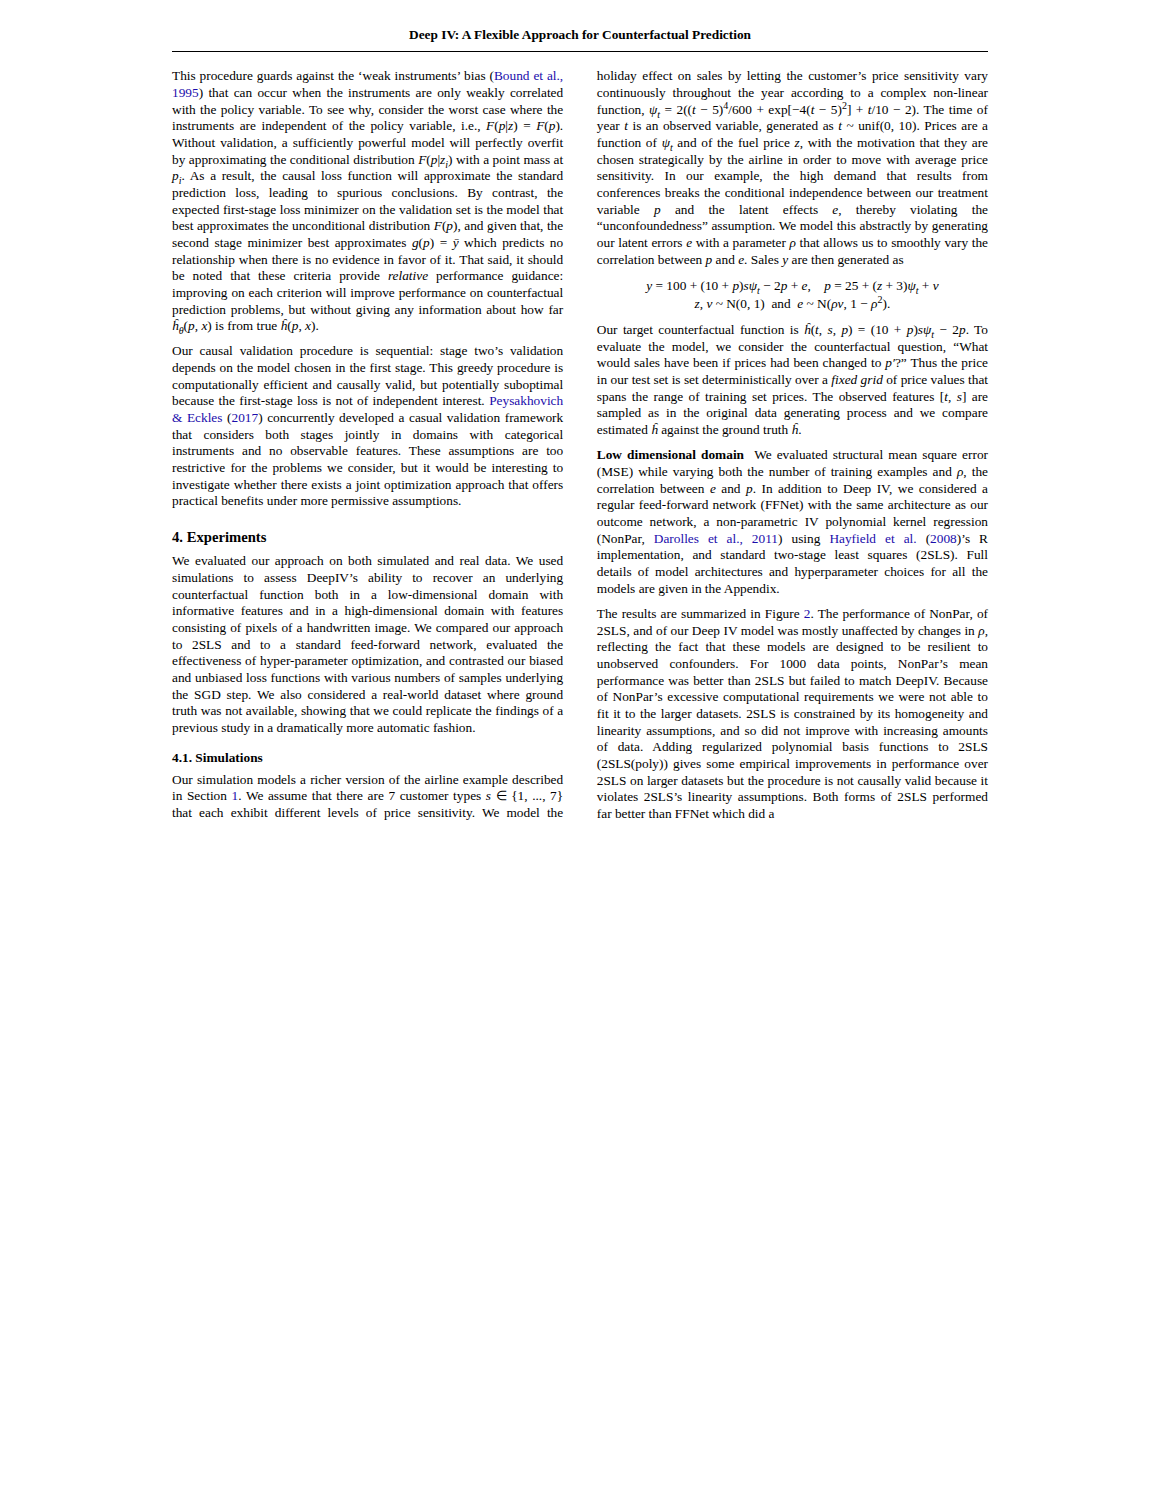Deep IV: A Flexible Approach for Counterfactual Prediction
This procedure guards against the ‘weak instruments’ bias (Bound et al., 1995) that can occur when the instruments are only weakly correlated with the policy variable. To see why, consider the worst case where the instruments are independent of the policy variable, i.e., F(p|z) = F(p). Without validation, a sufficiently powerful model will perfectly overfit by approximating the conditional distribution F(p|zi) with a point mass at pi. As a result, the causal loss function will approximate the standard prediction loss, leading to spurious conclusions. By contrast, the expected first-stage loss minimizer on the validation set is the model that best approximates the unconditional distribution F(p), and given that, the second stage minimizer best approximates g(p) = ȳ which predicts no relationship when there is no evidence in favor of it. That said, it should be noted that these criteria provide relative performance guidance: improving on each criterion will improve performance on counterfactual prediction problems, but without giving any information about how far ĥθ(p, x) is from true ĥ(p, x).
Our causal validation procedure is sequential: stage two’s validation depends on the model chosen in the first stage. This greedy procedure is computationally efficient and causally valid, but potentially suboptimal because the first-stage loss is not of independent interest. Peysakhovich & Eckles (2017) concurrently developed a casual validation framework that considers both stages jointly in domains with categorical instruments and no observable features. These assumptions are too restrictive for the problems we consider, but it would be interesting to investigate whether there exists a joint optimization approach that offers practical benefits under more permissive assumptions.
4. Experiments
We evaluated our approach on both simulated and real data. We used simulations to assess DeepIV’s ability to recover an underlying counterfactual function both in a low-dimensional domain with informative features and in a high-dimensional domain with features consisting of pixels of a handwritten image. We compared our approach to 2SLS and to a standard feed-forward network, evaluated the effectiveness of hyper-parameter optimization, and contrasted our biased and unbiased loss functions with various numbers of samples underlying the SGD step. We also considered a real-world dataset where ground truth was not available, showing that we could replicate the findings of a previous study in a dramatically more automatic fashion.
4.1. Simulations
Our simulation models a richer version of the airline example described in Section 1. We assume that there are 7 customer types s ∈ {1, ..., 7} that each exhibit different levels of price sensitivity. We model the holiday effect on sales by letting the customer’s price sensitivity vary continuously throughout the year according to a complex non-linear function, ψt = 2((t − 5)4/600 + exp[−4(t − 5)2] + t/10 − 2). The time of year t is an observed variable, generated as t ~ unif(0, 10). Prices are a function of ψt and of the fuel price z, with the motivation that they are chosen strategically by the airline in order to move with average price sensitivity. In our example, the high demand that results from conferences breaks the conditional independence between our treatment variable p and the latent effects e, thereby violating the “unconfoundedness” assumption. We model this abstractly by generating our latent errors e with a parameter ρ that allows us to smoothly vary the correlation between p and e. Sales y are then generated as
y = 100 + (10 + p)sψt − 2p + e, p = 25 + (z + 3)ψt + v z, v ~ N(0, 1) and e ~ N(ρv, 1 − ρ2).
Our target counterfactual function is ĥ(t, s, p) = (10 + p)sψt − 2p. To evaluate the model, we consider the counterfactual question, “What would sales have been if prices had been changed to p′?” Thus the price in our test set is set deterministically over a fixed grid of price values that spans the range of training set prices. The observed features [t, s] are sampled as in the original data generating process and we compare estimated ĥ against the ground truth ĥ.
Low dimensional domain We evaluated structural mean square error (MSE) while varying both the number of training examples and ρ, the correlation between e and p. In addition to Deep IV, we considered a regular feed-forward network (FFNet) with the same architecture as our outcome network, a non-parametric IV polynomial kernel regression (NonPar, Darolles et al., 2011) using Hayfield et al. (2008)’s R implementation, and standard two-stage least squares (2SLS). Full details of model architectures and hyperparameter choices for all the models are given in the Appendix.
The results are summarized in Figure 2. The performance of NonPar, of 2SLS, and of our Deep IV model was mostly unaffected by changes in ρ, reflecting the fact that these models are designed to be resilient to unobserved confounders. For 1000 data points, NonPar’s mean performance was better than 2SLS but failed to match DeepIV. Because of NonPar’s excessive computational requirements we were not able to fit it to the larger datasets. 2SLS is constrained by its homogeneity and linearity assumptions, and so did not improve with increasing amounts of data. Adding regularized polynomial basis functions to 2SLS (2SLS(poly)) gives some empirical improvements in performance over 2SLS on larger datasets but the procedure is not causally valid because it violates 2SLS’s linearity assumptions. Both forms of 2SLS performed far better than FFNet which did a